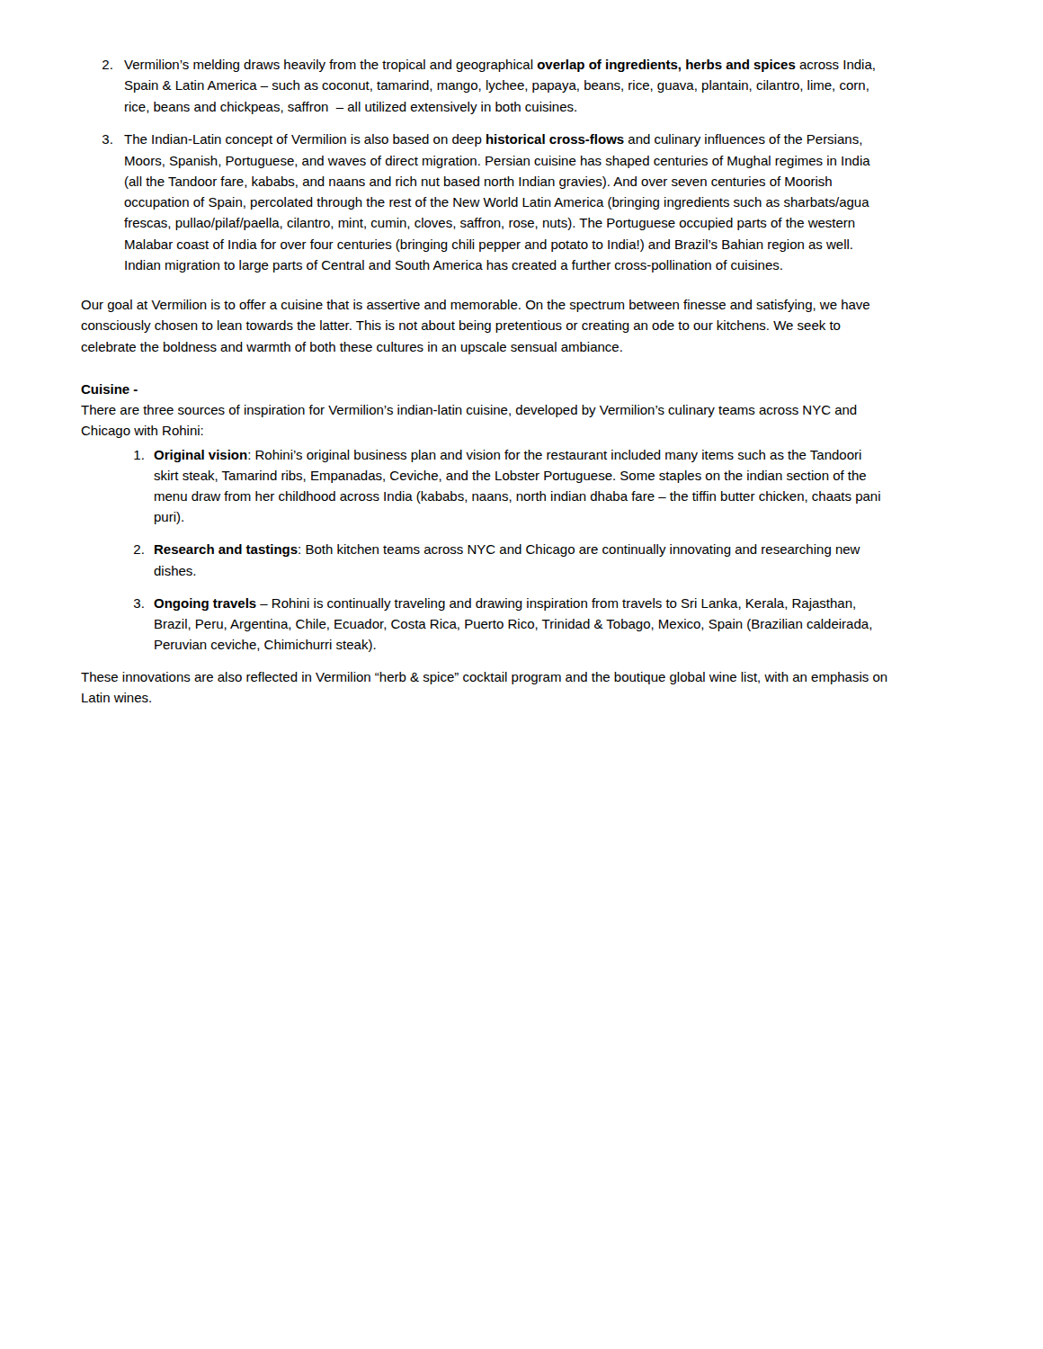Vermilion’s melding draws heavily from the tropical and geographical overlap of ingredients, herbs and spices across India, Spain & Latin America – such as coconut, tamarind, mango, lychee, papaya, beans, rice, guava, plantain, cilantro, lime, corn, rice, beans and chickpeas, saffron – all utilized extensively in both cuisines.
The Indian-Latin concept of Vermilion is also based on deep historical cross-flows and culinary influences of the Persians, Moors, Spanish, Portuguese, and waves of direct migration. Persian cuisine has shaped centuries of Mughal regimes in India (all the Tandoor fare, kababs, and naans and rich nut based north Indian gravies). And over seven centuries of Moorish occupation of Spain, percolated through the rest of the New World Latin America (bringing ingredients such as sharbats/agua frescas, pullao/pilaf/paella, cilantro, mint, cumin, cloves, saffron, rose, nuts). The Portuguese occupied parts of the western Malabar coast of India for over four centuries (bringing chili pepper and potato to India!) and Brazil’s Bahian region as well. Indian migration to large parts of Central and South America has created a further cross-pollination of cuisines.
Our goal at Vermilion is to offer a cuisine that is assertive and memorable. On the spectrum between finesse and satisfying, we have consciously chosen to lean towards the latter. This is not about being pretentious or creating an ode to our kitchens. We seek to celebrate the boldness and warmth of both these cultures in an upscale sensual ambiance.
Cuisine -
There are three sources of inspiration for Vermilion’s indian-latin cuisine, developed by Vermilion’s culinary teams across NYC and Chicago with Rohini:
Original vision: Rohini’s original business plan and vision for the restaurant included many items such as the Tandoori skirt steak, Tamarind ribs, Empanadas, Ceviche, and the Lobster Portuguese. Some staples on the indian section of the menu draw from her childhood across India (kababs, naans, north indian dhaba fare – the tiffin butter chicken, chaats pani puri).
Research and tastings: Both kitchen teams across NYC and Chicago are continually innovating and researching new dishes.
Ongoing travels – Rohini is continually traveling and drawing inspiration from travels to Sri Lanka, Kerala, Rajasthan, Brazil, Peru, Argentina, Chile, Ecuador, Costa Rica, Puerto Rico, Trinidad & Tobago, Mexico, Spain (Brazilian caldeirada, Peruvian ceviche, Chimichurri steak).
These innovations are also reflected in Vermilion “herb & spice” cocktail program and the boutique global wine list, with an emphasis on Latin wines.